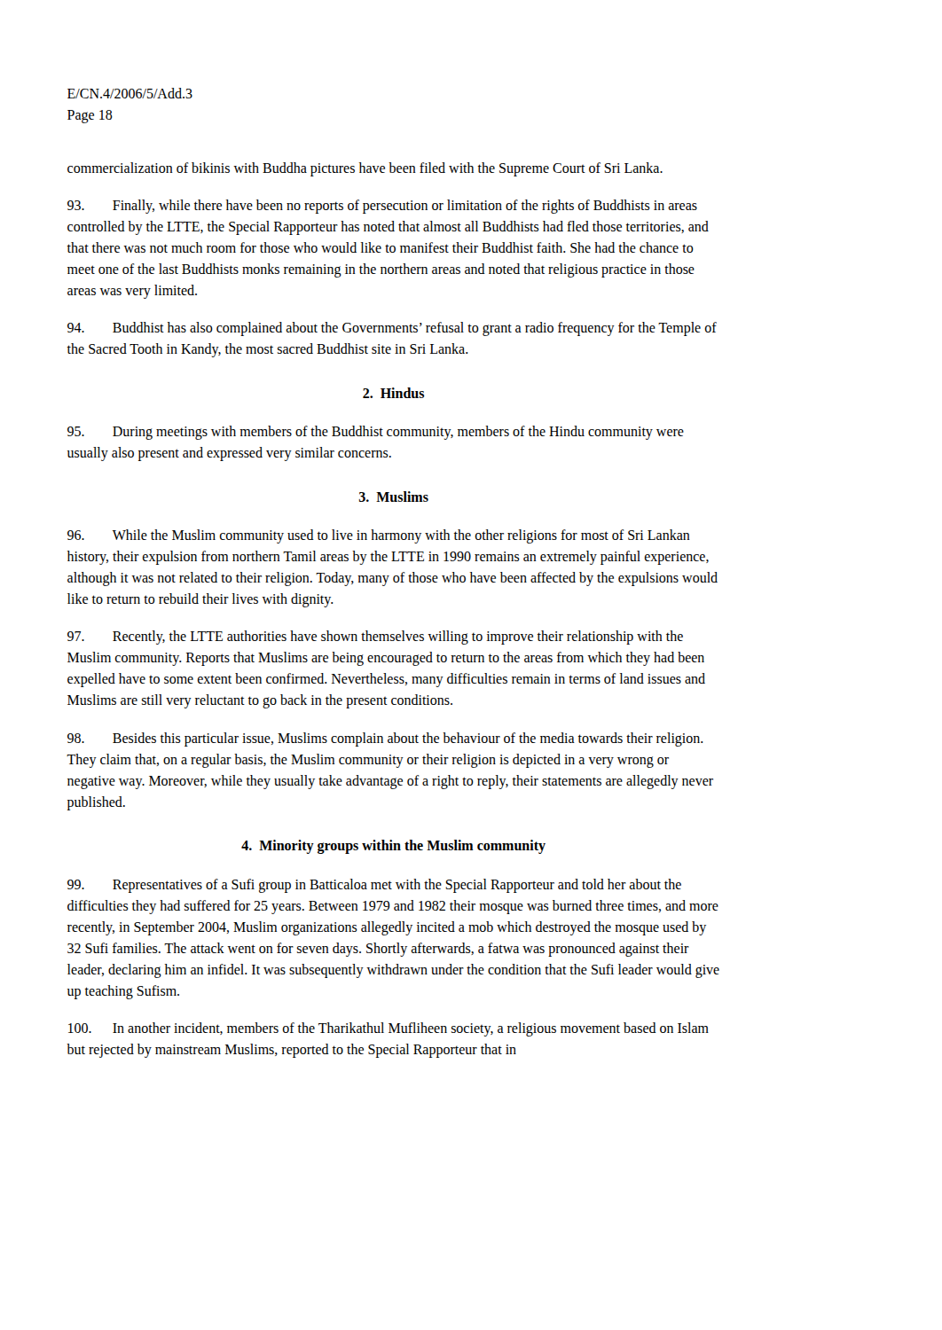E/CN.4/2006/5/Add.3
Page 18
commercialization of bikinis with Buddha pictures have been filed with the Supreme Court of Sri Lanka.
93. Finally, while there have been no reports of persecution or limitation of the rights of Buddhists in areas controlled by the LTTE, the Special Rapporteur has noted that almost all Buddhists had fled those territories, and that there was not much room for those who would like to manifest their Buddhist faith. She had the chance to meet one of the last Buddhists monks remaining in the northern areas and noted that religious practice in those areas was very limited.
94. Buddhist has also complained about the Governments’ refusal to grant a radio frequency for the Temple of the Sacred Tooth in Kandy, the most sacred Buddhist site in Sri Lanka.
2. Hindus
95. During meetings with members of the Buddhist community, members of the Hindu community were usually also present and expressed very similar concerns.
3. Muslims
96. While the Muslim community used to live in harmony with the other religions for most of Sri Lankan history, their expulsion from northern Tamil areas by the LTTE in 1990 remains an extremely painful experience, although it was not related to their religion. Today, many of those who have been affected by the expulsions would like to return to rebuild their lives with dignity.
97. Recently, the LTTE authorities have shown themselves willing to improve their relationship with the Muslim community. Reports that Muslims are being encouraged to return to the areas from which they had been expelled have to some extent been confirmed. Nevertheless, many difficulties remain in terms of land issues and Muslims are still very reluctant to go back in the present conditions.
98. Besides this particular issue, Muslims complain about the behaviour of the media towards their religion. They claim that, on a regular basis, the Muslim community or their religion is depicted in a very wrong or negative way. Moreover, while they usually take advantage of a right to reply, their statements are allegedly never published.
4. Minority groups within the Muslim community
99. Representatives of a Sufi group in Batticaloa met with the Special Rapporteur and told her about the difficulties they had suffered for 25 years. Between 1979 and 1982 their mosque was burned three times, and more recently, in September 2004, Muslim organizations allegedly incited a mob which destroyed the mosque used by 32 Sufi families. The attack went on for seven days. Shortly afterwards, a fatwa was pronounced against their leader, declaring him an infidel. It was subsequently withdrawn under the condition that the Sufi leader would give up teaching Sufism.
100. In another incident, members of the Tharikathul Mufliheen society, a religious movement based on Islam but rejected by mainstream Muslims, reported to the Special Rapporteur that in